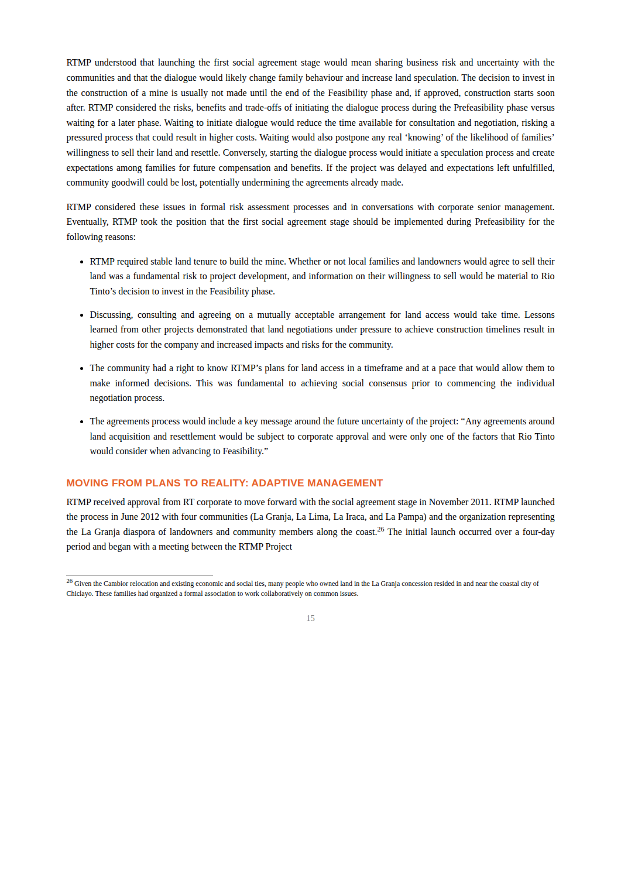RTMP understood that launching the first social agreement stage would mean sharing business risk and uncertainty with the communities and that the dialogue would likely change family behaviour and increase land speculation. The decision to invest in the construction of a mine is usually not made until the end of the Feasibility phase and, if approved, construction starts soon after. RTMP considered the risks, benefits and trade-offs of initiating the dialogue process during the Prefeasibility phase versus waiting for a later phase. Waiting to initiate dialogue would reduce the time available for consultation and negotiation, risking a pressured process that could result in higher costs. Waiting would also postpone any real ‘knowing’ of the likelihood of families’ willingness to sell their land and resettle. Conversely, starting the dialogue process would initiate a speculation process and create expectations among families for future compensation and benefits. If the project was delayed and expectations left unfulfilled, community goodwill could be lost, potentially undermining the agreements already made.
RTMP considered these issues in formal risk assessment processes and in conversations with corporate senior management. Eventually, RTMP took the position that the first social agreement stage should be implemented during Prefeasibility for the following reasons:
RTMP required stable land tenure to build the mine. Whether or not local families and landowners would agree to sell their land was a fundamental risk to project development, and information on their willingness to sell would be material to Rio Tinto’s decision to invest in the Feasibility phase.
Discussing, consulting and agreeing on a mutually acceptable arrangement for land access would take time. Lessons learned from other projects demonstrated that land negotiations under pressure to achieve construction timelines result in higher costs for the company and increased impacts and risks for the community.
The community had a right to know RTMP’s plans for land access in a timeframe and at a pace that would allow them to make informed decisions. This was fundamental to achieving social consensus prior to commencing the individual negotiation process.
The agreements process would include a key message around the future uncertainty of the project: “Any agreements around land acquisition and resettlement would be subject to corporate approval and were only one of the factors that Rio Tinto would consider when advancing to Feasibility.”
MOVING FROM PLANS TO REALITY: ADAPTIVE MANAGEMENT
RTMP received approval from RT corporate to move forward with the social agreement stage in November 2011. RTMP launched the process in June 2012 with four communities (La Granja, La Lima, La Iraca, and La Pampa) and the organization representing the La Granja diaspora of landowners and community members along the coast.26 The initial launch occurred over a four-day period and began with a meeting between the RTMP Project
26 Given the Cambior relocation and existing economic and social ties, many people who owned land in the La Granja concession resided in and near the coastal city of Chiclayo. These families had organized a formal association to work collaboratively on common issues.
15